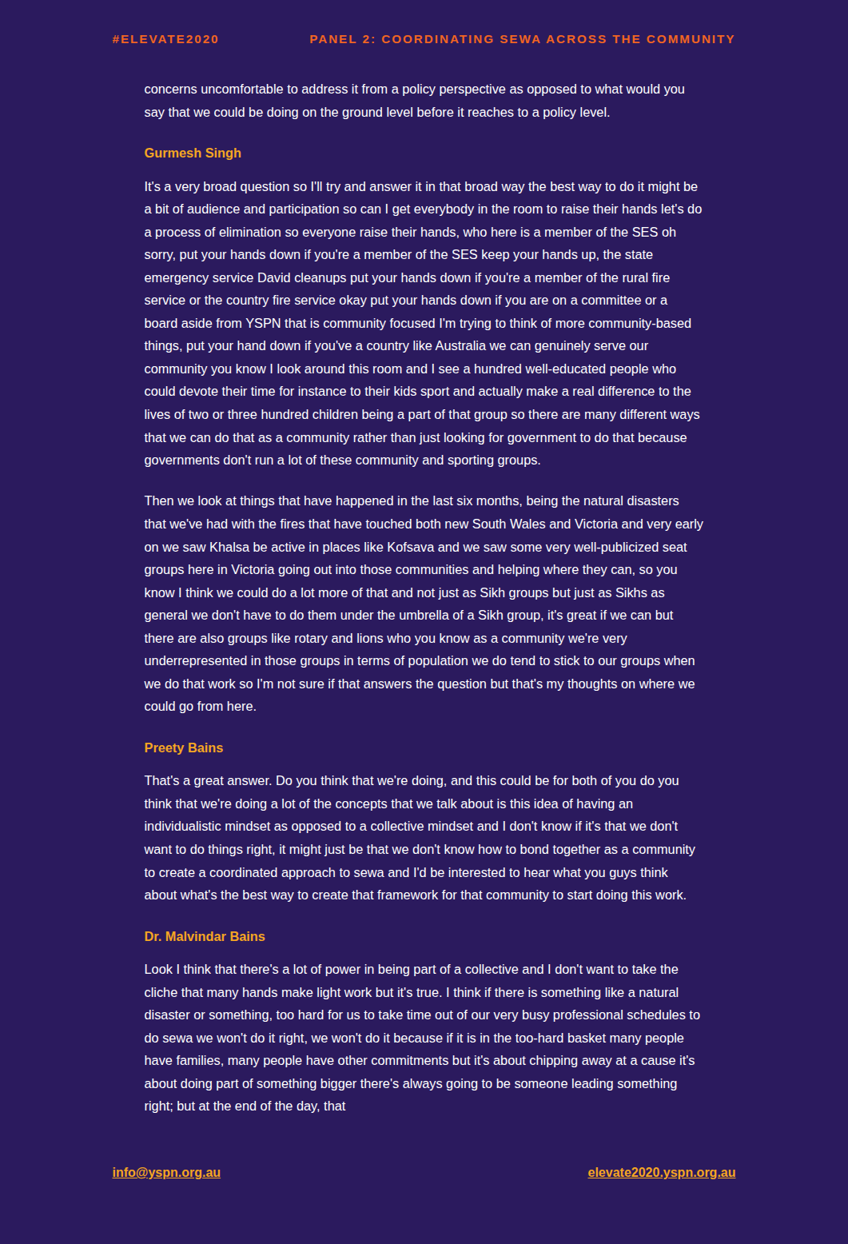#ELEVATE2020 Panel 2: Coordinating Sewa Across the Community
concerns uncomfortable to address it from a policy perspective as opposed to what would you say that we could be doing on the ground level before it reaches to a policy level.
Gurmesh Singh
It's a very broad question so I'll try and answer it in that broad way the best way to do it might be a bit of audience and participation so can I get everybody in the room to raise their hands let's do a process of elimination so everyone raise their hands, who here is a member of the SES oh sorry, put your hands down if you're a member of the SES keep your hands up, the state emergency service David cleanups put your hands down if you're a member of the rural fire service or the country fire service okay put your hands down if you are on a committee or a board aside from YSPN that is community focused I'm trying to think of more community-based things, put your hand down if you've a country like Australia we can genuinely serve our community you know I look around this room and I see a hundred well-educated people who could devote their time for instance to their kids sport and actually make a real difference to the lives of two or three hundred children being a part of that group so there are many different ways that we can do that as a community rather than just looking for government to do that because governments don't run a lot of these community and sporting groups.
Then we look at things that have happened in the last six months, being the natural disasters that we've had with the fires that have touched both new South Wales and Victoria and very early on we saw Khalsa be active in places like Kofsava and we saw some very well-publicized seat groups here in Victoria going out into those communities and helping where they can, so you know I think we could do a lot more of that and not just as Sikh groups but just as Sikhs as general we don't have to do them under the umbrella of a Sikh group, it's great if we can but there are also groups like rotary and lions who you know as a community we're very underrepresented in those groups in terms of population we do tend to stick to our groups when we do that work so I'm not sure if that answers the question but that's my thoughts on where we could go from here.
Preety Bains
That's a great answer. Do you think that we're doing, and this could be for both of you do you think that we're doing a lot of the concepts that we talk about is this idea of having an individualistic mindset as opposed to a collective mindset and I don't know if it's that we don't want to do things right, it might just be that we don't know how to bond together as a community to create a coordinated approach to sewa and I'd be interested to hear what you guys think about what's the best way to create that framework for that community to start doing this work.
Dr. Malvindar Bains
Look I think that there's a lot of power in being part of a collective and I don't want to take the cliche that many hands make light work but it's true. I think if there is something like a natural disaster or something, too hard for us to take time out of our very busy professional schedules to do sewa we won't do it right, we won't do it because if it is in the too-hard basket many people have families, many people have other commitments but it's about chipping away at a cause it's about doing part of something bigger there's always going to be someone leading something right; but at the end of the day, that
info@yspn.org.au elevate2020.yspn.org.au